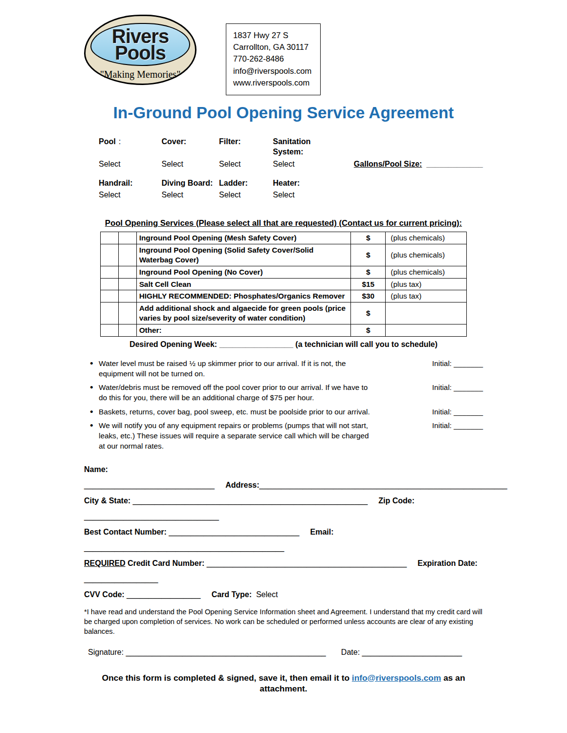Rivers
Pools
"Making Memories"
1837 Hwy 27 S
Carrollton, GA 30117
770-262-8486
info@riverspools.com
www.riverspools.com
In-Ground Pool Opening Service Agreement
| Pool : | Cover: | Filter: | Sanitation System: | |
| Select | Select | Select | Select | Gallons/Pool Size: _____________ |
| Handrail: | Diving Board: | Ladder: | Heater: | |
| Select | Select | Select | Select | |
Pool Opening Services (Please select all that are requested) (Contact us for current pricing):
| | | Inground Pool Opening (Mesh Safety Cover) | $ | (plus chemicals) |
| | | Inground Pool Opening (Solid Safety Cover/Solid Waterbag Cover) | $ | (plus chemicals) |
| | | Inground Pool Opening (No Cover) | $ | (plus chemicals) |
| | | Salt Cell Clean | $15 | (plus tax) |
| | | HIGHLY RECOMMENDED: Phosphates/Organics Remover | $30 | (plus tax) |
| | | Add additional shock and algaecide for green pools (price varies by pool size/severity of water condition) | $ | |
| | | Other: | $ | |
Desired Opening Week: _________________ (a technician will call you to schedule)
Water level must be raised ½ up skimmer prior to our arrival. If it is not, the equipment will not be turned on.
Initial: _______
Water/debris must be removed off the pool cover prior to our arrival. If we have to do this for you, there will be an additional charge of $75 per hour.
Initial: _______
Baskets, returns, cover bag, pool sweep, etc. must be poolside prior to our arrival.
Initial: _______
We will notify you of any equipment repairs or problems (pumps that will not start, leaks, etc.) These issues will require a separate service call which will be charged at our normal rates.
Initial: _______
Name: ______________________________ Address:_________________________________________________________
City & State: ______________________________________________________ Zip Code: _______________________________
Best Contact Number: ______________________________ Email: ______________________________________________
REQUIRED Credit Card Number: ______________________________________________ Expiration Date: _________________
CVV Code: _________________ Card Type: Select
*I have read and understand the Pool Opening Service Information sheet and Agreement. I understand that my credit card will be charged upon completion of services. No work can be scheduled or performed unless accounts are clear of any existing balances.
Signature: ______________________________________________ Date: _______________________
Once this form is completed & signed, save it, then email it to info@riverspools.com as an attachment.